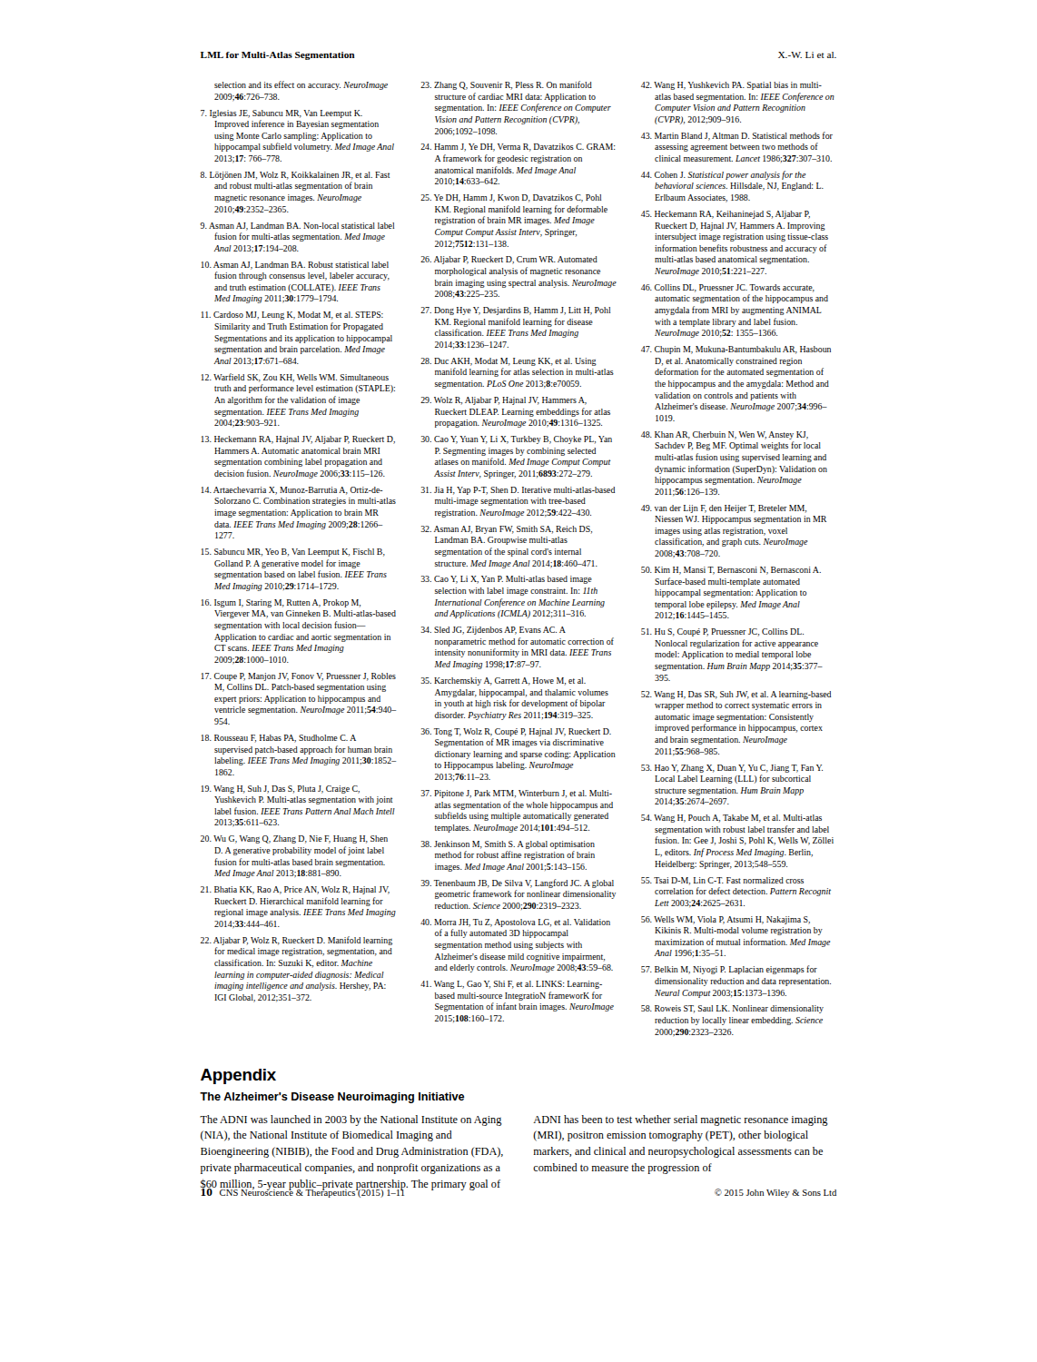LML for Multi-Atlas Segmentation
X.-W. Li et al.
selection and its effect on accuracy. NeuroImage 2009;46:726–738.
7. Iglesias JE, Sabuncu MR, Van Leemput K. Improved inference in Bayesian segmentation using Monte Carlo sampling: Application to hippocampal subfield volumetry. Med Image Anal 2013;17: 766–778.
8. Lötjönen JM, Wolz R, Koikkalainen JR, et al. Fast and robust multi-atlas segmentation of brain magnetic resonance images. NeuroImage 2010;49:2352–2365.
9. Asman AJ, Landman BA. Non-local statistical label fusion for multi-atlas segmentation. Med Image Anal 2013;17:194–208.
10. Asman AJ, Landman BA. Robust statistical label fusion through consensus level, labeler accuracy, and truth estimation (COLLATE). IEEE Trans Med Imaging 2011;30:1779–1794.
11. Cardoso MJ, Leung K, Modat M, et al. STEPS: Similarity and Truth Estimation for Propagated Segmentations and its application to hippocampal segmentation and brain parcelation. Med Image Anal 2013;17:671–684.
12. Warfield SK, Zou KH, Wells WM. Simultaneous truth and performance level estimation (STAPLE): An algorithm for the validation of image segmentation. IEEE Trans Med Imaging 2004;23:903–921.
13. Heckemann RA, Hajnal JV, Aljabar P, Rueckert D, Hammers A. Automatic anatomical brain MRI segmentation combining label propagation and decision fusion. NeuroImage 2006;33:115–126.
14. Artaechevarria X, Munoz-Barrutia A, Ortiz-de-Solorzano C. Combination strategies in multi-atlas image segmentation: Application to brain MR data. IEEE Trans Med Imaging 2009;28:1266–1277.
15. Sabuncu MR, Yeo B, Van Leemput K, Fischl B, Golland P. A generative model for image segmentation based on label fusion. IEEE Trans Med Imaging 2010;29:1714–1729.
16. Isgum I, Staring M, Rutten A, Prokop M, Viergever MA, van Ginneken B. Multi-atlas-based segmentation with local decision fusion—Application to cardiac and aortic segmentation in CT scans. IEEE Trans Med Imaging 2009;28:1000–1010.
17. Coupe P, Manjon JV, Fonov V, Pruessner J, Robles M, Collins DL. Patch-based segmentation using expert priors: Application to hippocampus and ventricle segmentation. NeuroImage 2011;54:940–954.
18. Rousseau F, Habas PA, Studholme C. A supervised patch-based approach for human brain labeling. IEEE Trans Med Imaging 2011;30:1852–1862.
19. Wang H, Suh J, Das S, Pluta J, Craige C, Yushkevich P. Multi-atlas segmentation with joint label fusion. IEEE Trans Pattern Anal Mach Intell 2013;35:611–623.
20. Wu G, Wang Q, Zhang D, Nie F, Huang H, Shen D. A generative probability model of joint label fusion for multi-atlas based brain segmentation. Med Image Anal 2013;18:881–890.
21. Bhatia KK, Rao A, Price AN, Wolz R, Hajnal JV, Rueckert D. Hierarchical manifold learning for regional image analysis. IEEE Trans Med Imaging 2014;33:444–461.
22. Aljabar P, Wolz R, Rueckert D. Manifold learning for medical image registration, segmentation, and classification. In: Suzuki K, editor. Machine learning in computer-aided diagnosis: Medical imaging intelligence and analysis. Hershey, PA: IGI Global, 2012;351–372.
23. Zhang Q, Souvenir R, Pless R. On manifold structure of cardiac MRI data: Application to segmentation. In: IEEE Conference on Computer Vision and Pattern Recognition (CVPR), 2006;1092–1098.
24. Hamm J, Ye DH, Verma R, Davatzikos C. GRAM: A framework for geodesic registration on anatomical manifolds. Med Image Anal 2010;14:633–642.
25. Ye DH, Hamm J, Kwon D, Davatzikos C, Pohl KM. Regional manifold learning for deformable registration of brain MR images. Med Image Comput Comput Assist Interv, Springer, 2012;7512:131–138.
26. Aljabar P, Rueckert D, Crum WR. Automated morphological analysis of magnetic resonance brain imaging using spectral analysis. NeuroImage 2008;43:225–235.
27. Dong Hye Y, Desjardins B, Hamm J, Litt H, Pohl KM. Regional manifold learning for disease classification. IEEE Trans Med Imaging 2014;33:1236–1247.
28. Duc AKH, Modat M, Leung KK, et al. Using manifold learning for atlas selection in multi-atlas segmentation. PLoS One 2013;8:e70059.
29. Wolz R, Aljabar P, Hajnal JV, Hammers A, Rueckert DLEAP. Learning embeddings for atlas propagation. NeuroImage 2010;49:1316–1325.
30. Cao Y, Yuan Y, Li X, Turkbey B, Choyke PL, Yan P. Segmenting images by combining selected atlases on manifold. Med Image Comput Comput Assist Interv, Springer, 2011;6893:272–279.
31. Jia H, Yap P-T, Shen D. Iterative multi-atlas-based multi-image segmentation with tree-based registration. NeuroImage 2012;59:422–430.
32. Asman AJ, Bryan FW, Smith SA, Reich DS, Landman BA. Groupwise multi-atlas segmentation of the spinal cord's internal structure. Med Image Anal 2014;18:460–471.
33. Cao Y, Li X, Yan P. Multi-atlas based image selection with label image constraint. In: 11th International Conference on Machine Learning and Applications (ICMLA) 2012;311–316.
34. Sled JG, Zijdenbos AP, Evans AC. A nonparametric method for automatic correction of intensity nonuniformity in MRI data. IEEE Trans Med Imaging 1998;17:87–97.
35. Karchemskiy A, Garrett A, Howe M, et al. Amygdalar, hippocampal, and thalamic volumes in youth at high risk for development of bipolar disorder. Psychiatry Res 2011;194:319–325.
36. Tong T, Wolz R, Coupé P, Hajnal JV, Rueckert D. Segmentation of MR images via discriminative dictionary learning and sparse coding: Application to Hippocampus labeling. NeuroImage 2013;76:11–23.
37. Pipitone J, Park MTM, Winterburn J, et al. Multi-atlas segmentation of the whole hippocampus and subfields using multiple automatically generated templates. NeuroImage 2014;101:494–512.
38. Jenkinson M, Smith S. A global optimisation method for robust affine registration of brain images. Med Image Anal 2001;5:143–156.
39. Tenenbaum JB, De Silva V, Langford JC. A global geometric framework for nonlinear dimensionality reduction. Science 2000;290:2319–2323.
40. Morra JH, Tu Z, Apostolova LG, et al. Validation of a fully automated 3D hippocampal segmentation method using subjects with Alzheimer's disease mild cognitive impairment, and elderly controls. NeuroImage 2008;43:59–68.
41. Wang L, Gao Y, Shi F, et al. LINKS: Learning-based multi-source IntegratioN frameworK for Segmentation of infant brain images. NeuroImage 2015;108:160–172.
42. Wang H, Yushkevich PA. Spatial bias in multi-atlas based segmentation. In: IEEE Conference on Computer Vision and Pattern Recognition (CVPR), 2012;909–916.
43. Martin Bland J, Altman D. Statistical methods for assessing agreement between two methods of clinical measurement. Lancet 1986;327:307–310.
44. Cohen J. Statistical power analysis for the behavioral sciences. Hillsdale, NJ, England: L. Erlbaum Associates, 1988.
45. Heckemann RA, Keihaninejad S, Aljabar P, Rueckert D, Hajnal JV, Hammers A. Improving intersubject image registration using tissue-class information benefits robustness and accuracy of multi-atlas based anatomical segmentation. NeuroImage 2010;51:221–227.
46. Collins DL, Pruessner JC. Towards accurate, automatic segmentation of the hippocampus and amygdala from MRI by augmenting ANIMAL with a template library and label fusion. NeuroImage 2010;52: 1355–1366.
47. Chupin M, Mukuna-Bantumbakulu AR, Hasboun D, et al. Anatomically constrained region deformation for the automated segmentation of the hippocampus and the amygdala: Method and validation on controls and patients with Alzheimer's disease. NeuroImage 2007;34:996–1019.
48. Khan AR, Cherbuin N, Wen W, Anstey KJ, Sachdev P, Beg MF. Optimal weights for local multi-atlas fusion using supervised learning and dynamic information (SuperDyn): Validation on hippocampus segmentation. NeuroImage 2011;56:126–139.
49. van der Lijn F, den Heijer T, Breteler MM, Niessen WJ. Hippocampus segmentation in MR images using atlas registration, voxel classification, and graph cuts. NeuroImage 2008;43:708–720.
50. Kim H, Mansi T, Bernasconi N, Bernasconi A. Surface-based multi-template automated hippocampal segmentation: Application to temporal lobe epilepsy. Med Image Anal 2012;16:1445–1455.
51. Hu S, Coupé P, Pruessner JC, Collins DL. Nonlocal regularization for active appearance model: Application to medial temporal lobe segmentation. Hum Brain Mapp 2014;35:377–395.
52. Wang H, Das SR, Suh JW, et al. A learning-based wrapper method to correct systematic errors in automatic image segmentation: Consistently improved performance in hippocampus, cortex and brain segmentation. NeuroImage 2011;55:968–985.
53. Hao Y, Zhang X, Duan Y, Yu C, Jiang T, Fan Y. Local Label Learning (LLL) for subcortical structure segmentation. Hum Brain Mapp 2014;35:2674–2697.
54. Wang H, Pouch A, Takabe M, et al. Multi-atlas segmentation with robust label transfer and label fusion. In: Gee J, Joshi S, Pohl K, Wells W, Zöllei L, editors. Inf Process Med Imaging. Berlin, Heidelberg: Springer, 2013;548–559.
55. Tsai D-M, Lin C-T. Fast normalized cross correlation for defect detection. Pattern Recognit Lett 2003;24:2625–2631.
56. Wells WM, Viola P, Atsumi H, Nakajima S, Kikinis R. Multi-modal volume registration by maximization of mutual information. Med Image Anal 1996;1:35–51.
57. Belkin M, Niyogi P. Laplacian eigenmaps for dimensionality reduction and data representation. Neural Comput 2003;15:1373–1396.
58. Roweis ST, Saul LK. Nonlinear dimensionality reduction by locally linear embedding. Science 2000;290:2323–2326.
Appendix
The Alzheimer's Disease Neuroimaging Initiative
The ADNI was launched in 2003 by the National Institute on Aging (NIA), the National Institute of Biomedical Imaging and Bioengineering (NIBIB), the Food and Drug Administration (FDA), private pharmaceutical companies, and nonprofit organizations as a $60 million, 5-year public–private partnership. The primary goal of ADNI has been to test whether serial magnetic resonance imaging (MRI), positron emission tomography (PET), other biological markers, and clinical and neuropsychological assessments can be combined to measure the progression of
10
CNS Neuroscience & Therapeutics (2015) 1–11
© 2015 John Wiley & Sons Ltd